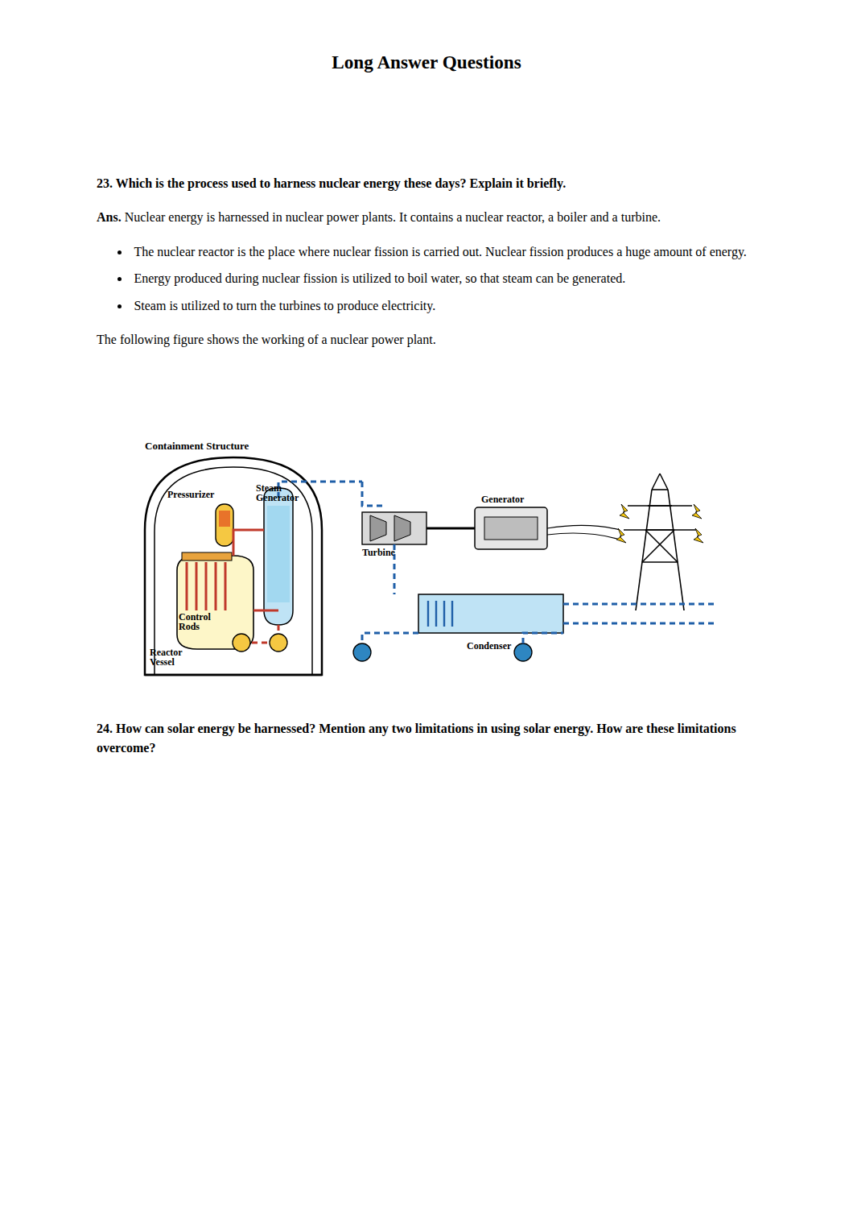Long Answer Questions
23. Which is the process used to harness nuclear energy these days? Explain it briefly.
Ans. Nuclear energy is harnessed in nuclear power plants. It contains a nuclear reactor, a boiler and a turbine.
The nuclear reactor is the place where nuclear fission is carried out. Nuclear fission produces a huge amount of energy.
Energy produced during nuclear fission is utilized to boil water, so that steam can be generated.
Steam is utilized to turn the turbines to produce electricity.
The following figure shows the working of a nuclear power plant.
Containment Structure Pressurizer Steam Generator Control Rods Reactor Vessel Turbine Generator Condenser
24. How can solar energy be harnessed? Mention any two limitations in using solar energy. How are these limitations overcome?